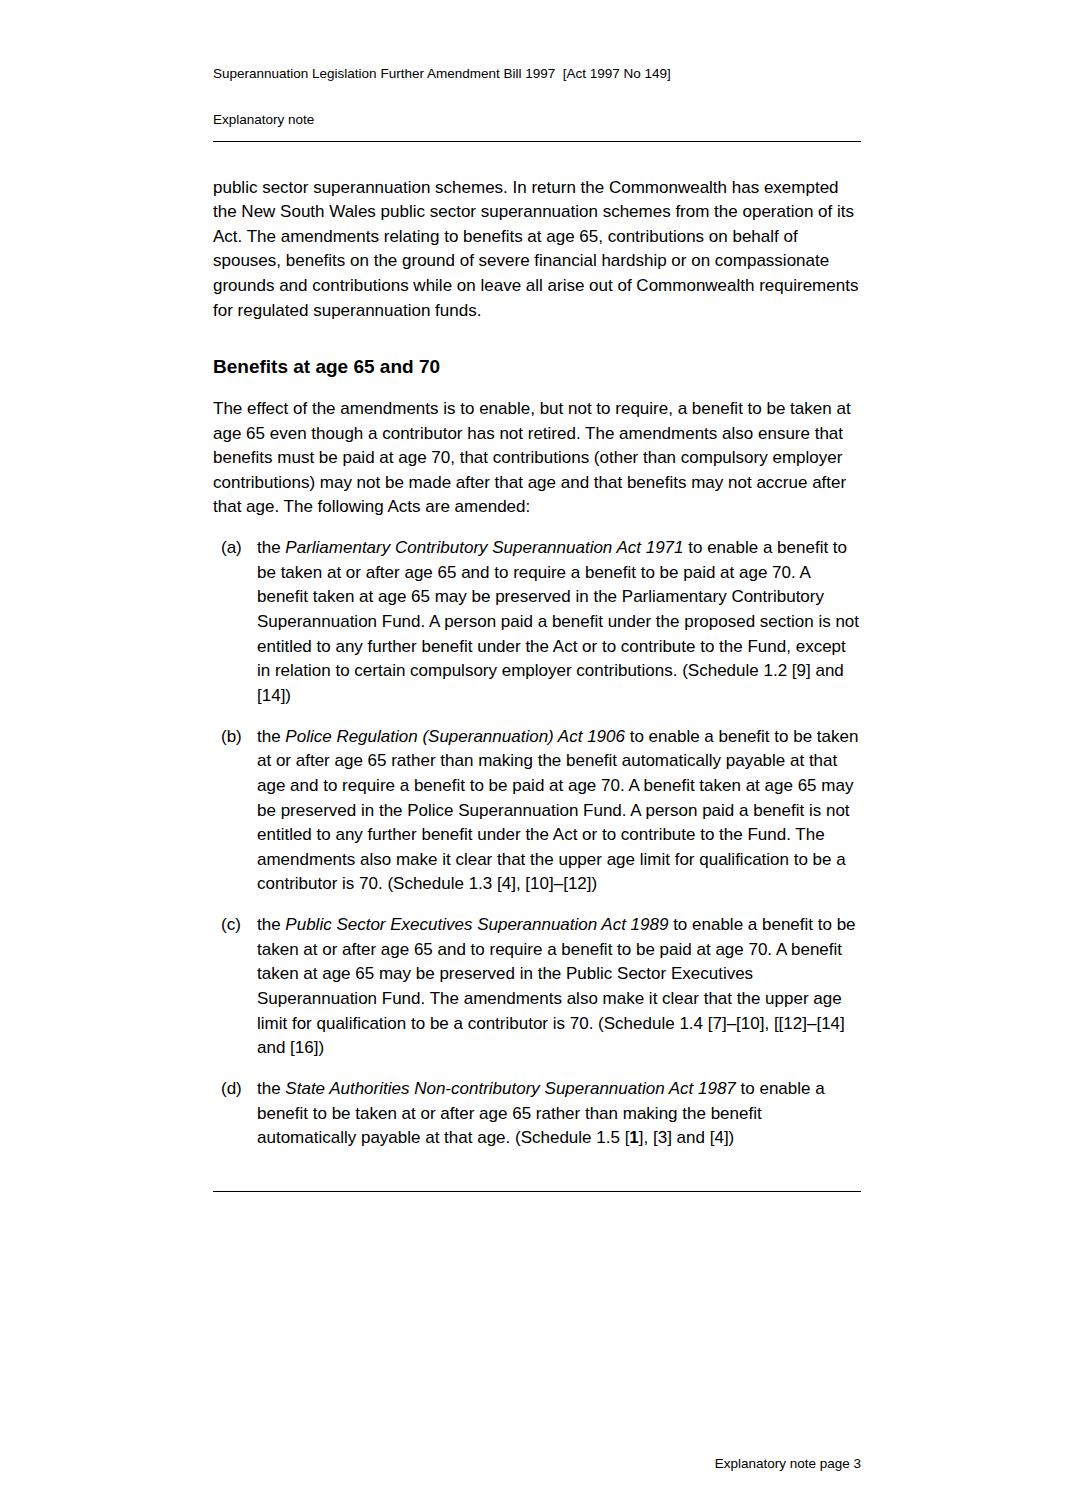Superannuation Legislation Further Amendment Bill 1997 [Act 1997 No 149]
Explanatory note
public sector superannuation schemes. In return the Commonwealth has exempted the New South Wales public sector superannuation schemes from the operation of its Act. The amendments relating to benefits at age 65, contributions on behalf of spouses, benefits on the ground of severe financial hardship or on compassionate grounds and contributions while on leave all arise out of Commonwealth requirements for regulated superannuation funds.
Benefits at age 65 and 70
The effect of the amendments is to enable, but not to require, a benefit to be taken at age 65 even though a contributor has not retired. The amendments also ensure that benefits must be paid at age 70, that contributions (other than compulsory employer contributions) may not be made after that age and that benefits may not accrue after that age. The following Acts are amended:
(a) the Parliamentary Contributory Superannuation Act 1971 to enable a benefit to be taken at or after age 65 and to require a benefit to be paid at age 70. A benefit taken at age 65 may be preserved in the Parliamentary Contributory Superannuation Fund. A person paid a benefit under the proposed section is not entitled to any further benefit under the Act or to contribute to the Fund, except in relation to certain compulsory employer contributions. (Schedule 1.2 [9] and [14])
(b) the Police Regulation (Superannuation) Act 1906 to enable a benefit to be taken at or after age 65 rather than making the benefit automatically payable at that age and to require a benefit to be paid at age 70. A benefit taken at age 65 may be preserved in the Police Superannuation Fund. A person paid a benefit is not entitled to any further benefit under the Act or to contribute to the Fund. The amendments also make it clear that the upper age limit for qualification to be a contributor is 70. (Schedule 1.3 [4], [10]–[12])
(c) the Public Sector Executives Superannuation Act 1989 to enable a benefit to be taken at or after age 65 and to require a benefit to be paid at age 70. A benefit taken at age 65 may be preserved in the Public Sector Executives Superannuation Fund. The amendments also make it clear that the upper age limit for qualification to be a contributor is 70. (Schedule 1.4 [7]–[10], [[12]–[14] and [16])
(d) the State Authorities Non-contributory Superannuation Act 1987 to enable a benefit to be taken at or after age 65 rather than making the benefit automatically payable at that age. (Schedule 1.5 [1], [3] and [4])
Explanatory note page 3